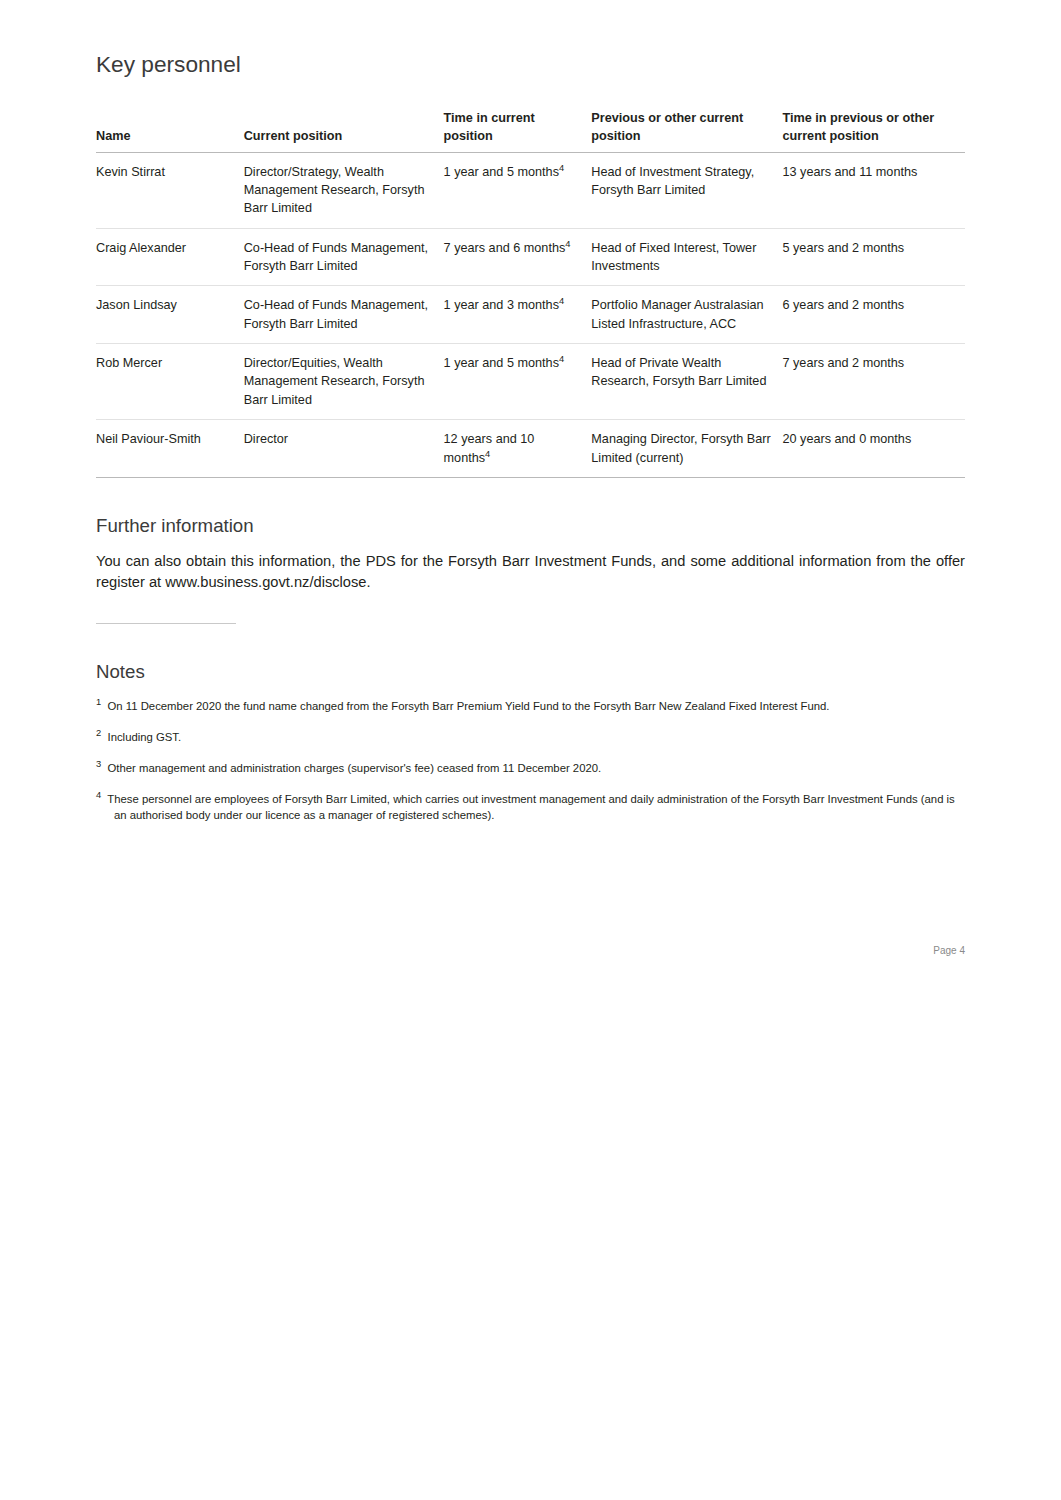Key personnel
| Name | Current position | Time in current position | Previous or other current position | Time in previous or other current position |
| --- | --- | --- | --- | --- |
| Kevin Stirrat | Director/Strategy, Wealth Management Research, Forsyth Barr Limited | 1 year and 5 months 4 | Head of Investment Strategy, Forsyth Barr Limited | 13 years and 11 months |
| Craig Alexander | Co-Head of Funds Management, Forsyth Barr Limited | 7 years and 6 months 4 | Head of Fixed Interest, Tower Investments | 5 years and 2 months |
| Jason Lindsay | Co-Head of Funds Management, Forsyth Barr Limited | 1 year and 3 months 4 | Portfolio Manager Australasian Listed Infrastructure, ACC | 6 years and 2 months |
| Rob Mercer | Director/Equities, Wealth Management Research, Forsyth Barr Limited | 1 year and 5 months 4 | Head of Private Wealth Research, Forsyth Barr Limited | 7 years and 2 months |
| Neil Paviour-Smith | Director | 12 years and 10 months 4 | Managing Director, Forsyth Barr Limited (current) | 20 years and 0 months |
Further information
You can also obtain this information, the PDS for the Forsyth Barr Investment Funds, and some additional information from the offer register at www.business.govt.nz/disclose.
Notes
1 On 11 December 2020 the fund name changed from the Forsyth Barr Premium Yield Fund to the Forsyth Barr New Zealand Fixed Interest Fund.
2 Including GST.
3 Other management and administration charges (supervisor's fee) ceased from 11 December 2020.
4 These personnel are employees of Forsyth Barr Limited, which carries out investment management and daily administration of the Forsyth Barr Investment Funds (and is an authorised body under our licence as a manager of registered schemes).
Page 4